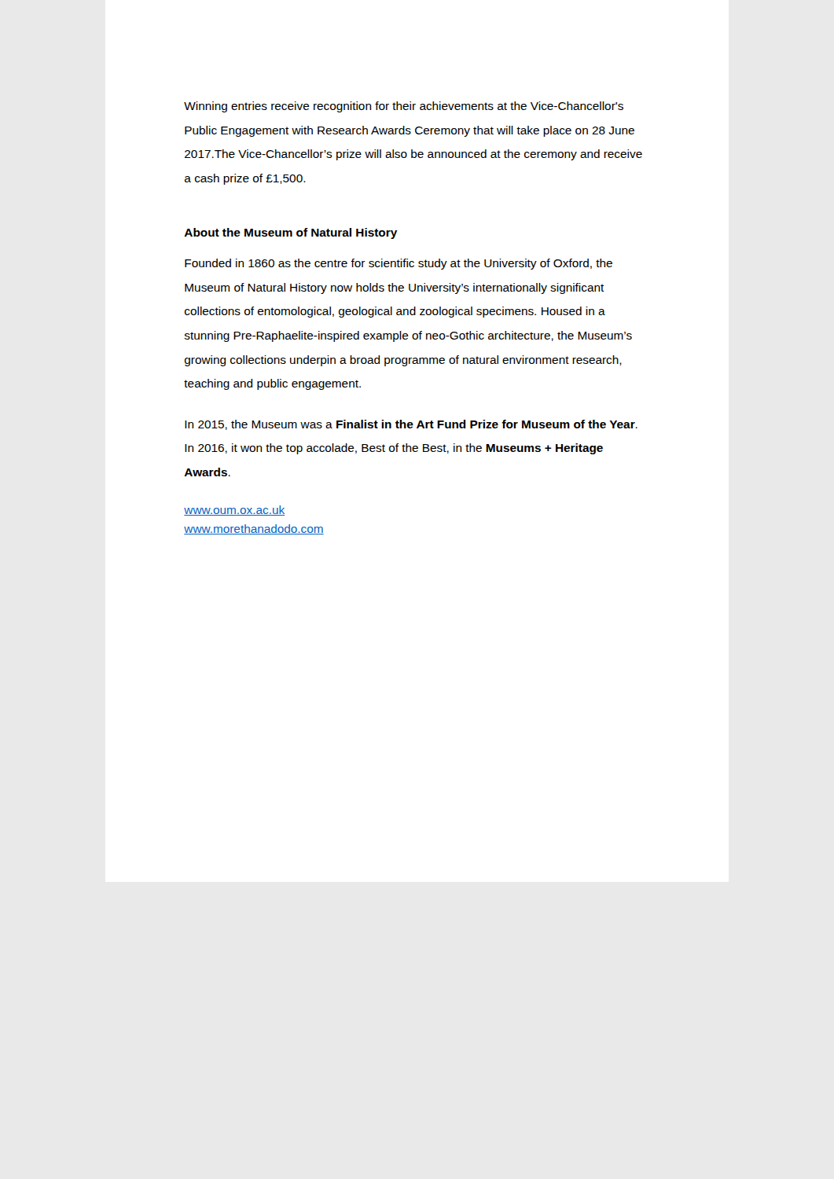Winning entries receive recognition for their achievements at the Vice-Chancellor's Public Engagement with Research Awards Ceremony that will take place on 28 June 2017.The Vice-Chancellor’s prize will also be announced at the ceremony and receive a cash prize of £1,500.
About the Museum of Natural History
Founded in 1860 as the centre for scientific study at the University of Oxford, the Museum of Natural History now holds the University’s internationally significant collections of entomological, geological and zoological specimens. Housed in a stunning Pre-Raphaelite-inspired example of neo-Gothic architecture, the Museum’s growing collections underpin a broad programme of natural environment research, teaching and public engagement.
In 2015, the Museum was a Finalist in the Art Fund Prize for Museum of the Year. In 2016, it won the top accolade, Best of the Best, in the Museums + Heritage Awards.
www.oum.ox.ac.uk
www.morethanadodo.com